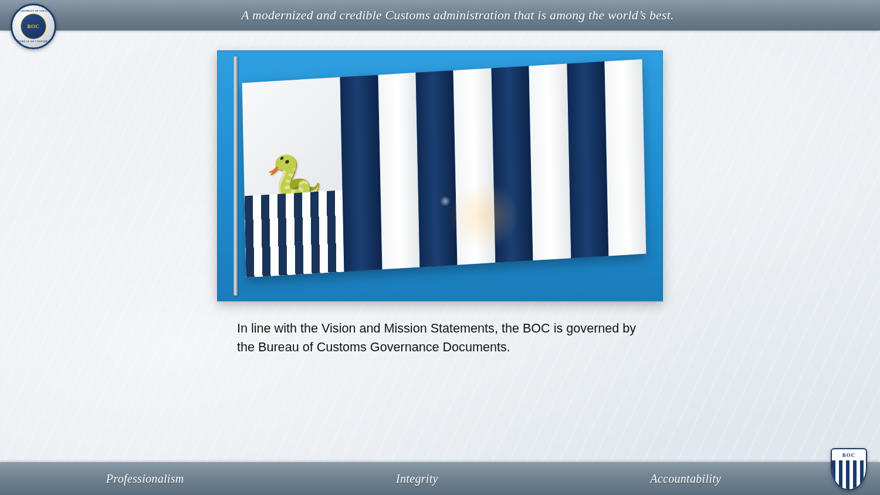Department of Finance
BOC
Bureau of Customs
A modernized and credible Customs administration that is among the world’s best.
🐍
In line with the Vision and Mission Statements, the BOC is governed by the Bureau of Customs Governance Documents.
Professionalism Integrity Accountability
BOC